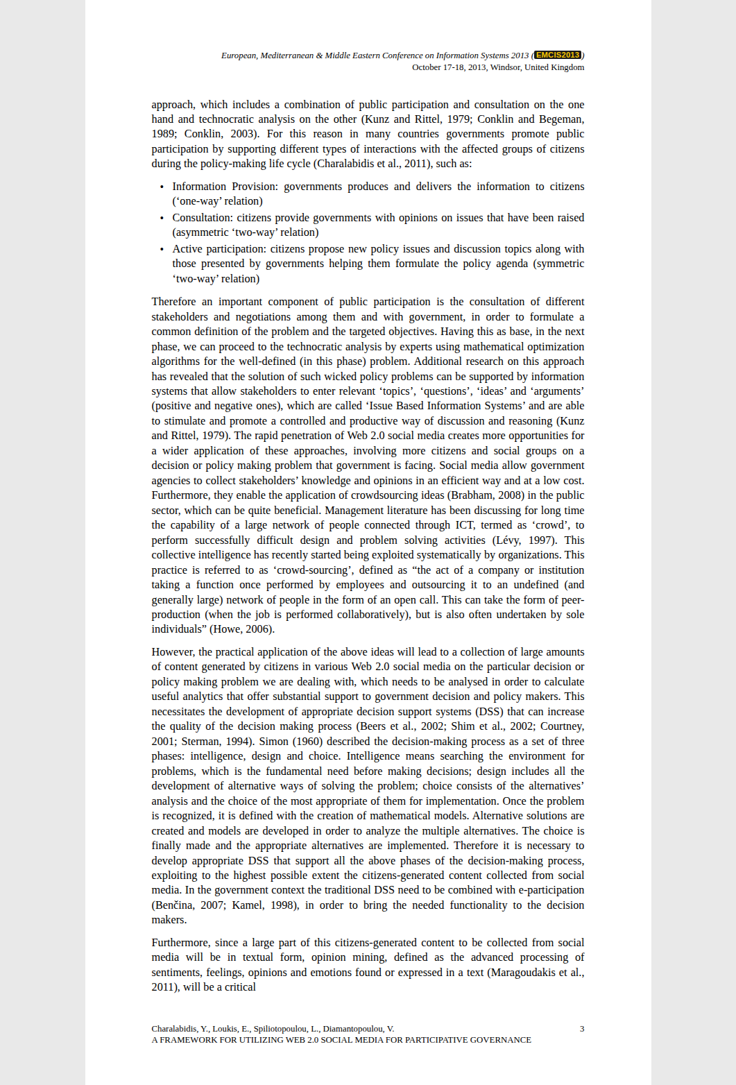European, Mediterranean & Middle Eastern Conference on Information Systems 2013 (EMCIS2013)
October 17-18, 2013, Windsor, United Kingdom
approach, which includes a combination of public participation and consultation on the one hand and technocratic analysis on the other (Kunz and Rittel, 1979; Conklin and Begeman, 1989; Conklin, 2003). For this reason in many countries governments promote public participation by supporting different types of interactions with the affected groups of citizens during the policy-making life cycle (Charalabidis et al., 2011), such as:
Information Provision: governments produces and delivers the information to citizens (‘one-way’ relation)
Consultation: citizens provide governments with opinions on issues that have been raised (asymmetric ‘two-way’ relation)
Active participation: citizens propose new policy issues and discussion topics along with those presented by governments helping them formulate the policy agenda (symmetric ‘two-way’ relation)
Therefore an important component of public participation is the consultation of different stakeholders and negotiations among them and with government, in order to formulate a common definition of the problem and the targeted objectives. Having this as base, in the next phase, we can proceed to the technocratic analysis by experts using mathematical optimization algorithms for the well-defined (in this phase) problem. Additional research on this approach has revealed that the solution of such wicked policy problems can be supported by information systems that allow stakeholders to enter relevant ‘topics’, ‘questions’, ‘ideas’ and ‘arguments’ (positive and negative ones), which are called ‘Issue Based Information Systems’ and are able to stimulate and promote a controlled and productive way of discussion and reasoning (Kunz and Rittel, 1979). The rapid penetration of Web 2.0 social media creates more opportunities for a wider application of these approaches, involving more citizens and social groups on a decision or policy making problem that government is facing. Social media allow government agencies to collect stakeholders’ knowledge and opinions in an efficient way and at a low cost. Furthermore, they enable the application of crowdsourcing ideas (Brabham, 2008) in the public sector, which can be quite beneficial. Management literature has been discussing for long time the capability of a large network of people connected through ICT, termed as ‘crowd’, to perform successfully difficult design and problem solving activities (Lévy, 1997). This collective intelligence has recently started being exploited systematically by organizations. This practice is referred to as ‘crowd-sourcing’, defined as “the act of a company or institution taking a function once performed by employees and outsourcing it to an undefined (and generally large) network of people in the form of an open call. This can take the form of peer-production (when the job is performed collaboratively), but is also often undertaken by sole individuals” (Howe, 2006).
However, the practical application of the above ideas will lead to a collection of large amounts of content generated by citizens in various Web 2.0 social media on the particular decision or policy making problem we are dealing with, which needs to be analysed in order to calculate useful analytics that offer substantial support to government decision and policy makers. This necessitates the development of appropriate decision support systems (DSS) that can increase the quality of the decision making process (Beers et al., 2002; Shim et al., 2002; Courtney, 2001; Sterman, 1994). Simon (1960) described the decision-making process as a set of three phases: intelligence, design and choice. Intelligence means searching the environment for problems, which is the fundamental need before making decisions; design includes all the development of alternative ways of solving the problem; choice consists of the alternatives’ analysis and the choice of the most appropriate of them for implementation. Once the problem is recognized, it is defined with the creation of mathematical models. Alternative solutions are created and models are developed in order to analyze the multiple alternatives. The choice is finally made and the appropriate alternatives are implemented. Therefore it is necessary to develop appropriate DSS that support all the above phases of the decision-making process, exploiting to the highest possible extent the citizens-generated content collected from social media. In the government context the traditional DSS need to be combined with e-participation (Benčina, 2007; Kamel, 1998), in order to bring the needed functionality to the decision makers.
Furthermore, since a large part of this citizens-generated content to be collected from social media will be in textual form, opinion mining, defined as the advanced processing of sentiments, feelings, opinions and emotions found or expressed in a text (Maragoudakis et al., 2011), will be a critical
3 Charalabidis, Y., Loukis, E., Spiliotopoulou, L., Diamantopoulou, V. A FRAMEWORK FOR UTILIZING WEB 2.0 SOCIAL MEDIA FOR PARTICIPATIVE GOVERNANCE